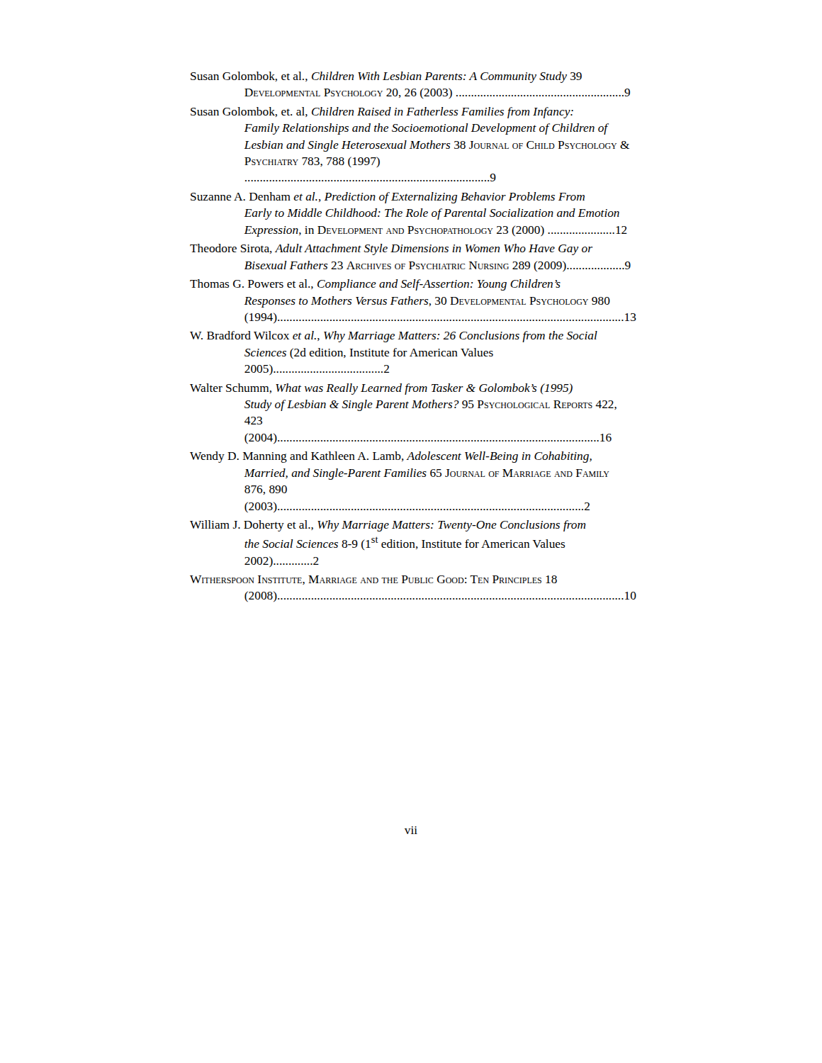Susan Golombok, et al., Children With Lesbian Parents: A Community Study 39 Developmental Psychology 20, 26 (2003) ....................................................... 9
Susan Golombok, et. al, Children Raised in Fatherless Families from Infancy: Family Relationships and the Socioemotional Development of Children of Lesbian and Single Heterosexual Mothers 38 Journal of Child Psychology & Psychiatry 783, 788 (1997) ................................................................................ 9
Suzanne A. Denham et al., Prediction of Externalizing Behavior Problems From Early to Middle Childhood: The Role of Parental Socialization and Emotion Expression, in Development and Psychopathology 23 (2000) ...................... 12
Theodore Sirota, Adult Attachment Style Dimensions in Women Who Have Gay or Bisexual Fathers 23 Archives of Psychiatric Nursing 289 (2009)................... 9
Thomas G. Powers et al., Compliance and Self-Assertion: Young Children’s Responses to Mothers Versus Fathers, 30 Developmental Psychology 980 (1994)................................................................................................................. 13
W. Bradford Wilcox et al., Why Marriage Matters: 26 Conclusions from the Social Sciences (2d edition, Institute for American Values 2005).................................... 2
Walter Schumm, What was Really Learned from Tasker & Golombok’s (1995) Study of Lesbian & Single Parent Mothers? 95 Psychological Reports 422, 423 (2004)......................................................................................................... 16
Wendy D. Manning and Kathleen A. Lamb, Adolescent Well-Being in Cohabiting, Married, and Single-Parent Families 65 Journal of Marriage and Family 876, 890 (2003).................................................................................................... 2
William J. Doherty et al., Why Marriage Matters: Twenty-One Conclusions from the Social Sciences 8-9 (1st edition, Institute for American Values 2002)............. 2
Witherspoon Institute, Marriage and the Public Good: Ten Principles 18 (2008)................................................................................................................. 10
vii